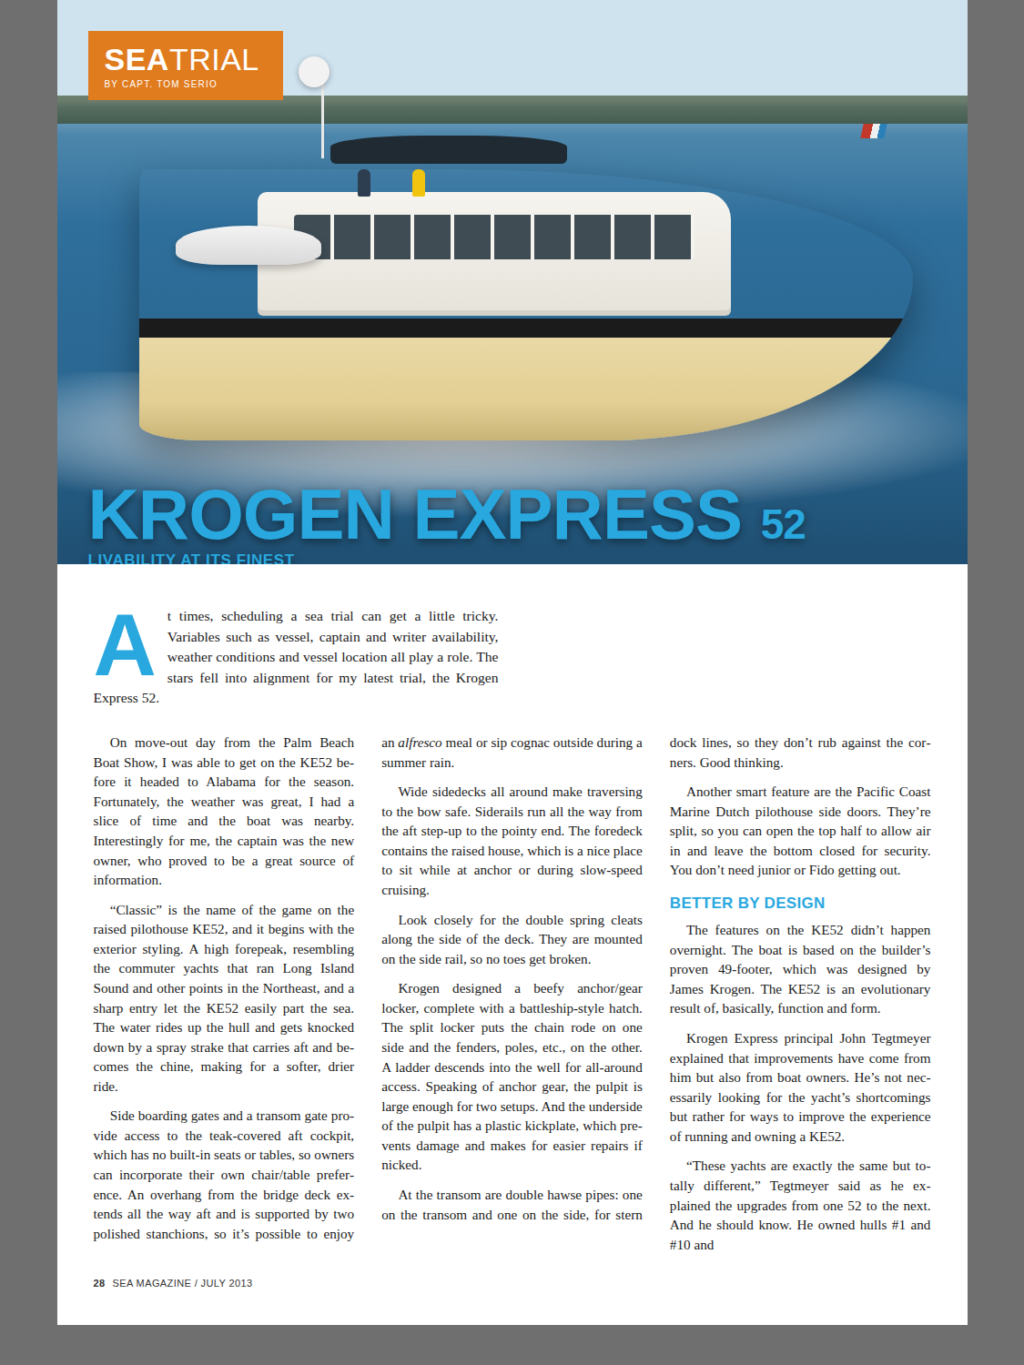SEATRIAL By Capt. Tom Serio
KROGEN EXPRESS 52
Livability at its finest
At times, scheduling a sea trial can get a little tricky. Variables such as vessel, captain and writer availability, weather conditions and vessel location all play a role. The stars fell into alignment for my latest trial, the Krogen Express 52.
On move-out day from the Palm Beach Boat Show, I was able to get on the KE52 before it headed to Alabama for the season. Fortunately, the weather was great, I had a slice of time and the boat was nearby. Interestingly for me, the captain was the new owner, who proved to be a great source of information.
“Classic” is the name of the game on the raised pilothouse KE52, and it begins with the exterior styling. A high forepeak, resembling the commuter yachts that ran Long Island Sound and other points in the Northeast, and a sharp entry let the KE52 easily part the sea. The water rides up the hull and gets knocked down by a spray strake that carries aft and becomes the chine, making for a softer, drier ride.
Side boarding gates and a transom gate provide access to the teak-covered aft cockpit, which has no built-in seats or tables, so owners can incorporate their own chair/table preference. An overhang from the bridge deck extends all the way aft and is supported by two polished stanchions, so it’s possible to enjoy an alfresco meal or sip cognac outside during a summer rain.
Wide sidedecks all around make traversing to the bow safe. Siderails run all the way from the aft step-up to the pointy end. The foredeck contains the raised house, which is a nice place to sit while at anchor or during slow-speed cruising.
Look closely for the double spring cleats along the side of the deck. They are mounted on the side rail, so no toes get broken.
Krogen designed a beefy anchor/gear locker, complete with a battleship-style hatch. The split locker puts the chain rode on one side and the fenders, poles, etc., on the other. A ladder descends into the well for all-around access. Speaking of anchor gear, the pulpit is large enough for two setups. And the underside of the pulpit has a plastic kickplate, which prevents damage and makes for easier repairs if nicked.
At the transom are double hawse pipes: one on the transom and one on the side, for stern dock lines, so they don’t rub against the corners. Good thinking.
Another smart feature are the Pacific Coast Marine Dutch pilothouse side doors. They’re split, so you can open the top half to allow air in and leave the bottom closed for security. You don’t need junior or Fido getting out.
Better by design
The features on the KE52 didn’t happen overnight. The boat is based on the builder’s proven 49-footer, which was designed by James Krogen. The KE52 is an evolutionary result of, basically, function and form.
Krogen Express principal John Tegtmeyer explained that improvements have come from him but also from boat owners. He’s not necessarily looking for the yacht’s shortcomings but rather for ways to improve the experience of running and owning a KE52.
“These yachts are exactly the same but totally different,” Tegtmeyer said as he explained the upgrades from one 52 to the next. And he should know. He owned hulls #1 and #10 and
28 SEA MAGAZINE / JULY 2013